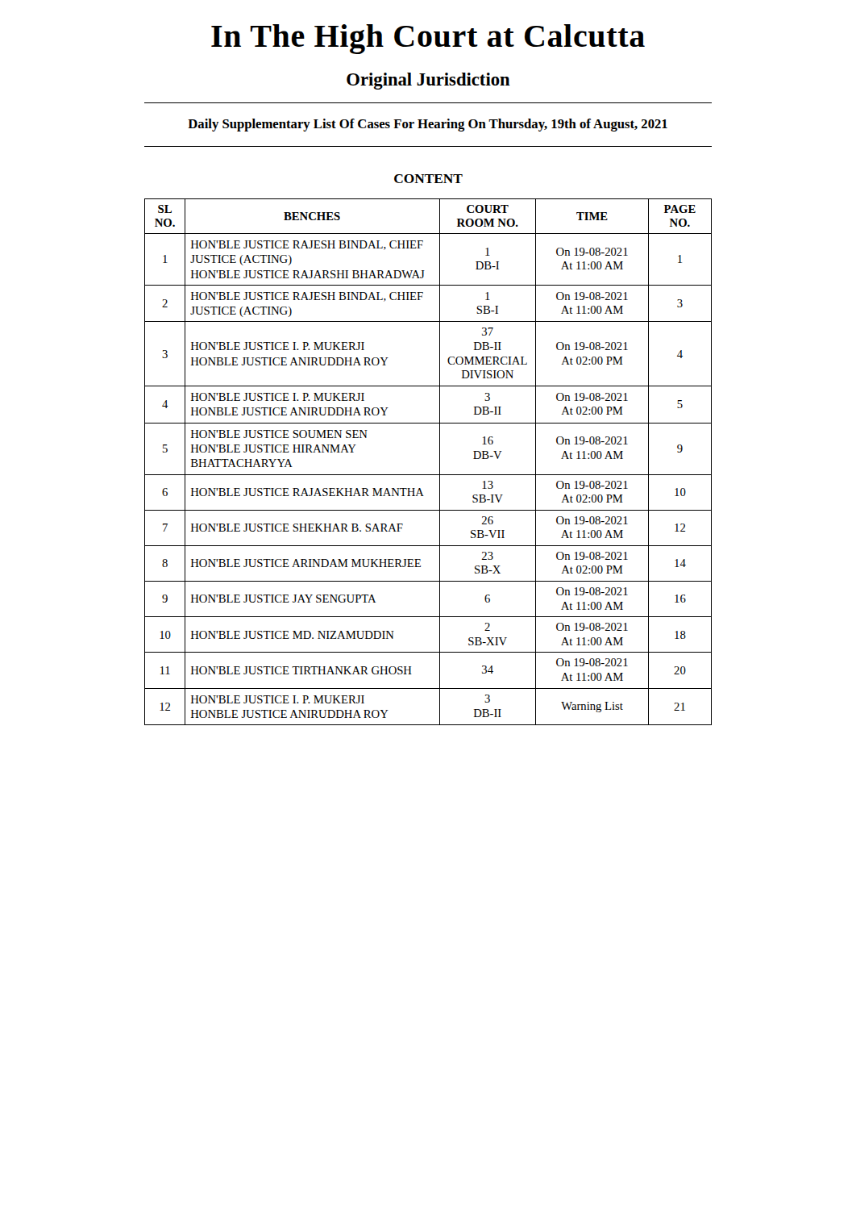In The High Court at Calcutta
Original Jurisdiction
Daily Supplementary List Of Cases For Hearing On Thursday, 19th of August, 2021
CONTENT
| SL NO. | BENCHES | COURT ROOM NO. | TIME | PAGE NO. |
| --- | --- | --- | --- | --- |
| 1 | HON'BLE JUSTICE RAJESH BINDAL, CHIEF JUSTICE (ACTING) HON'BLE JUSTICE RAJARSHI BHARADWAJ | 1 DB-I | On 19-08-2021 At 11:00 AM | 1 |
| 2 | HON'BLE JUSTICE RAJESH BINDAL, CHIEF JUSTICE (ACTING) | 1 SB-I | On 19-08-2021 At 11:00 AM | 3 |
| 3 | HON'BLE JUSTICE I. P. MUKERJI HONBLE JUSTICE ANIRUDDHA ROY | 37 DB-II COMMERCIAL DIVISION | On 19-08-2021 At 02:00 PM | 4 |
| 4 | HON'BLE JUSTICE I. P. MUKERJI HONBLE JUSTICE ANIRUDDHA ROY | 3 DB-II | On 19-08-2021 At 02:00 PM | 5 |
| 5 | HON'BLE JUSTICE SOUMEN SEN HON'BLE JUSTICE HIRANMAY BHATTACHARYYA | 16 DB-V | On 19-08-2021 At 11:00 AM | 9 |
| 6 | HON'BLE JUSTICE RAJASEKHAR MANTHA | 13 SB-IV | On 19-08-2021 At 02:00 PM | 10 |
| 7 | HON'BLE JUSTICE SHEKHAR B. SARAF | 26 SB-VII | On 19-08-2021 At 11:00 AM | 12 |
| 8 | HON'BLE JUSTICE ARINDAM MUKHERJEE | 23 SB-X | On 19-08-2021 At 02:00 PM | 14 |
| 9 | HON'BLE JUSTICE JAY SENGUPTA | 6 | On 19-08-2021 At 11:00 AM | 16 |
| 10 | HON'BLE JUSTICE MD. NIZAMUDDIN | 2 SB-XIV | On 19-08-2021 At 11:00 AM | 18 |
| 11 | HON'BLE JUSTICE TIRTHANKAR GHOSH | 34 | On 19-08-2021 At 11:00 AM | 20 |
| 12 | HON'BLE JUSTICE I. P. MUKERJI HONBLE JUSTICE ANIRUDDHA ROY | 3 DB-II | Warning List | 21 |